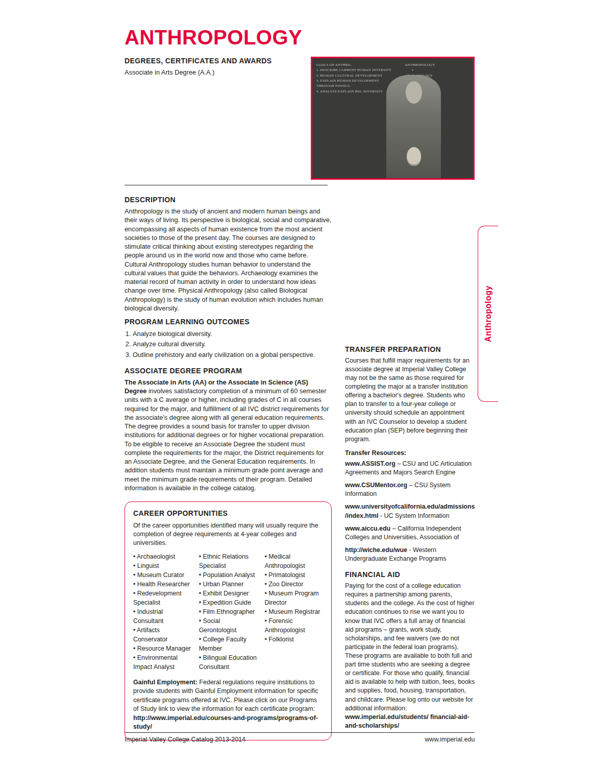ANTHROPOLOGY
GOALS OF ANTHRO.
1. DESCRIBE CURRENT HUMAN DIVERSITY
2. HUMAN CULTURAL DEVELOPMENT
3. EXPLAIN HUMAN DEVELOPMENT THROUGH FOSSILS
4. ANALYZE/EXPLAIN BIO. DIVERSITY
ANTHROPOLOGY
v
ARCHAEOLOGY
PREHISTORY
HISTORICAL
DEGREES, CERTIFICATES AND AWARDS
Associate in Arts Degree (A.A.)
DESCRIPTION
Anthropology is the study of ancient and modern human beings and their ways of living. Its perspective is biological, social and comparative, encompassing all aspects of human existence from the most ancient societies to those of the present day. The courses are designed to stimulate critical thinking about existing stereotypes regarding the people around us in the world now and those who came before. Cultural Anthropology studies human behavior to understand the cultural values that guide the behaviors. Archaeology examines the material record of human activity in order to understand how ideas change over time. Physical Anthropology (also called Biological Anthropology) is the study of human evolution which includes human biological diversity.
PROGRAM LEARNING OUTCOMES
Analyze biological diversity.
Analyze cultural diversity.
Outline prehistory and early civilization on a global perspective.
ASSOCIATE DEGREE PROGRAM
The Associate in Arts (AA) or the Associate in Science (AS) Degree involves satisfactory completion of a minimum of 60 semester units with a C average or higher, including grades of C in all courses required for the major, and fulfillment of all IVC district requirements for the associate's degree along with all general education requirements. The degree provides a sound basis for transfer to upper division institutions for additional degrees or for higher vocational preparation. To be eligible to receive an Associate Degree the student must complete the requirements for the major, the District requirements for an Associate Degree, and the General Education requirements. In addition students must maintain a minimum grade point average and meet the minimum grade requirements of their program. Detailed information is available in the college catalog.
CAREER OPPORTUNITIES
Of the career opportunities identified many will usually require the completion of degree requirements at 4-year colleges and universities.
Archaeologist
Linguist
Museum Curator
Health Researcher
Redevelopment Specialist
Industrial Consultant
Artifacts Conservator
Resource Manager
Environmental Impact Analyst
Ethnic Relations Specialist
Population Analyst
Urban Planner
Exhibit Designer
Expedition Guide
Film Ethnographer
Social Gerontologist
College Faculty Member
Bilingual Education Consultant
Medical Anthropologist
Primatologist
Zoo Director
Museum Program Director
Museum Registrar
Forensic Anthropologist
Folklorist
Gainful Employment: Federal regulations require institutions to provide students with Gainful Employment information for specific certificate programs offered at IVC. Please click on our Programs of Study link to view the information for each certificate program: http://www.imperial.edu/courses-and-programs/programs-of-study/
TRANSFER PREPARATION
Courses that fulfill major requirements for an associate degree at Imperial Valley College may not be the same as those required for completing the major at a transfer institution offering a bachelor's degree. Students who plan to transfer to a four-year college or university should schedule an appointment with an IVC Counselor to develop a student education plan (SEP) before beginning their program.
Transfer Resources:
www.ASSIST.org – CSU and UC Articulation Agreements and Majors Search Engine
www.CSUMentor.org – CSU System Information
www.universityofcalifornia.edu/admissions /index.html - UC System Information
www.aiccu.edu – California Independent Colleges and Universities, Association of
http://wiche.edu/wue - Western Undergraduate Exchange Programs
FINANCIAL AID
Paying for the cost of a college education requires a partnership among parents, students and the college. As the cost of higher education continues to rise we want you to know that IVC offers a full array of financial aid programs – grants, work study, scholarships, and fee waivers (we do not participate in the federal loan programs). These programs are available to both full and part time students who are seeking a degree or certificate. For those who qualify, financial aid is available to help with tuition, fees, books and supplies, food, housing, transportation, and childcare. Please log onto our website for additional information: www.imperial.edu/students/ financial-aid-and-scholarships/
Anthropology
Imperial Valley College Catalog 2013-2014
www.imperial.edu